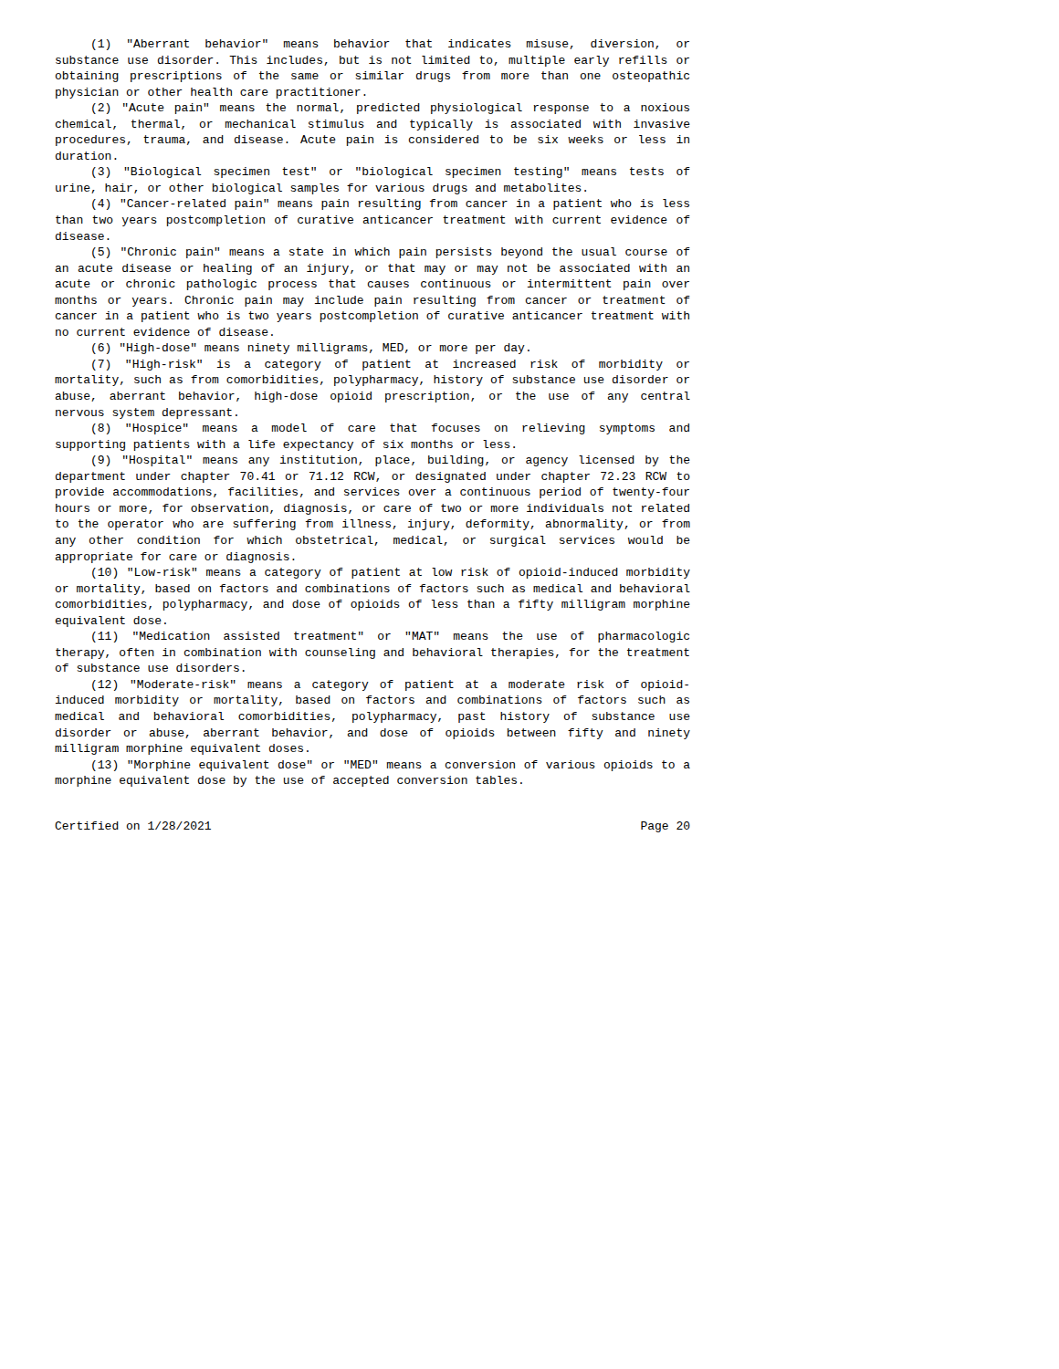(1) "Aberrant behavior" means behavior that indicates misuse, diversion, or substance use disorder. This includes, but is not limited to, multiple early refills or obtaining prescriptions of the same or similar drugs from more than one osteopathic physician or other health care practitioner.
(2) "Acute pain" means the normal, predicted physiological response to a noxious chemical, thermal, or mechanical stimulus and typically is associated with invasive procedures, trauma, and disease. Acute pain is considered to be six weeks or less in duration.
(3) "Biological specimen test" or "biological specimen testing" means tests of urine, hair, or other biological samples for various drugs and metabolites.
(4) "Cancer-related pain" means pain resulting from cancer in a patient who is less than two years postcompletion of curative anticancer treatment with current evidence of disease.
(5) "Chronic pain" means a state in which pain persists beyond the usual course of an acute disease or healing of an injury, or that may or may not be associated with an acute or chronic pathologic process that causes continuous or intermittent pain over months or years. Chronic pain may include pain resulting from cancer or treatment of cancer in a patient who is two years postcompletion of curative anticancer treatment with no current evidence of disease.
(6) "High-dose" means ninety milligrams, MED, or more per day.
(7) "High-risk" is a category of patient at increased risk of morbidity or mortality, such as from comorbidities, polypharmacy, history of substance use disorder or abuse, aberrant behavior, high-dose opioid prescription, or the use of any central nervous system depressant.
(8) "Hospice" means a model of care that focuses on relieving symptoms and supporting patients with a life expectancy of six months or less.
(9) "Hospital" means any institution, place, building, or agency licensed by the department under chapter 70.41 or 71.12 RCW, or designated under chapter 72.23 RCW to provide accommodations, facilities, and services over a continuous period of twenty-four hours or more, for observation, diagnosis, or care of two or more individuals not related to the operator who are suffering from illness, injury, deformity, abnormality, or from any other condition for which obstetrical, medical, or surgical services would be appropriate for care or diagnosis.
(10) "Low-risk" means a category of patient at low risk of opioid-induced morbidity or mortality, based on factors and combinations of factors such as medical and behavioral comorbidities, polypharmacy, and dose of opioids of less than a fifty milligram morphine equivalent dose.
(11) "Medication assisted treatment" or "MAT" means the use of pharmacologic therapy, often in combination with counseling and behavioral therapies, for the treatment of substance use disorders.
(12) "Moderate-risk" means a category of patient at a moderate risk of opioid-induced morbidity or mortality, based on factors and combinations of factors such as medical and behavioral comorbidities, polypharmacy, past history of substance use disorder or abuse, aberrant behavior, and dose of opioids between fifty and ninety milligram morphine equivalent doses.
(13) "Morphine equivalent dose" or "MED" means a conversion of various opioids to a morphine equivalent dose by the use of accepted conversion tables.
Certified on 1/28/2021 Page 20